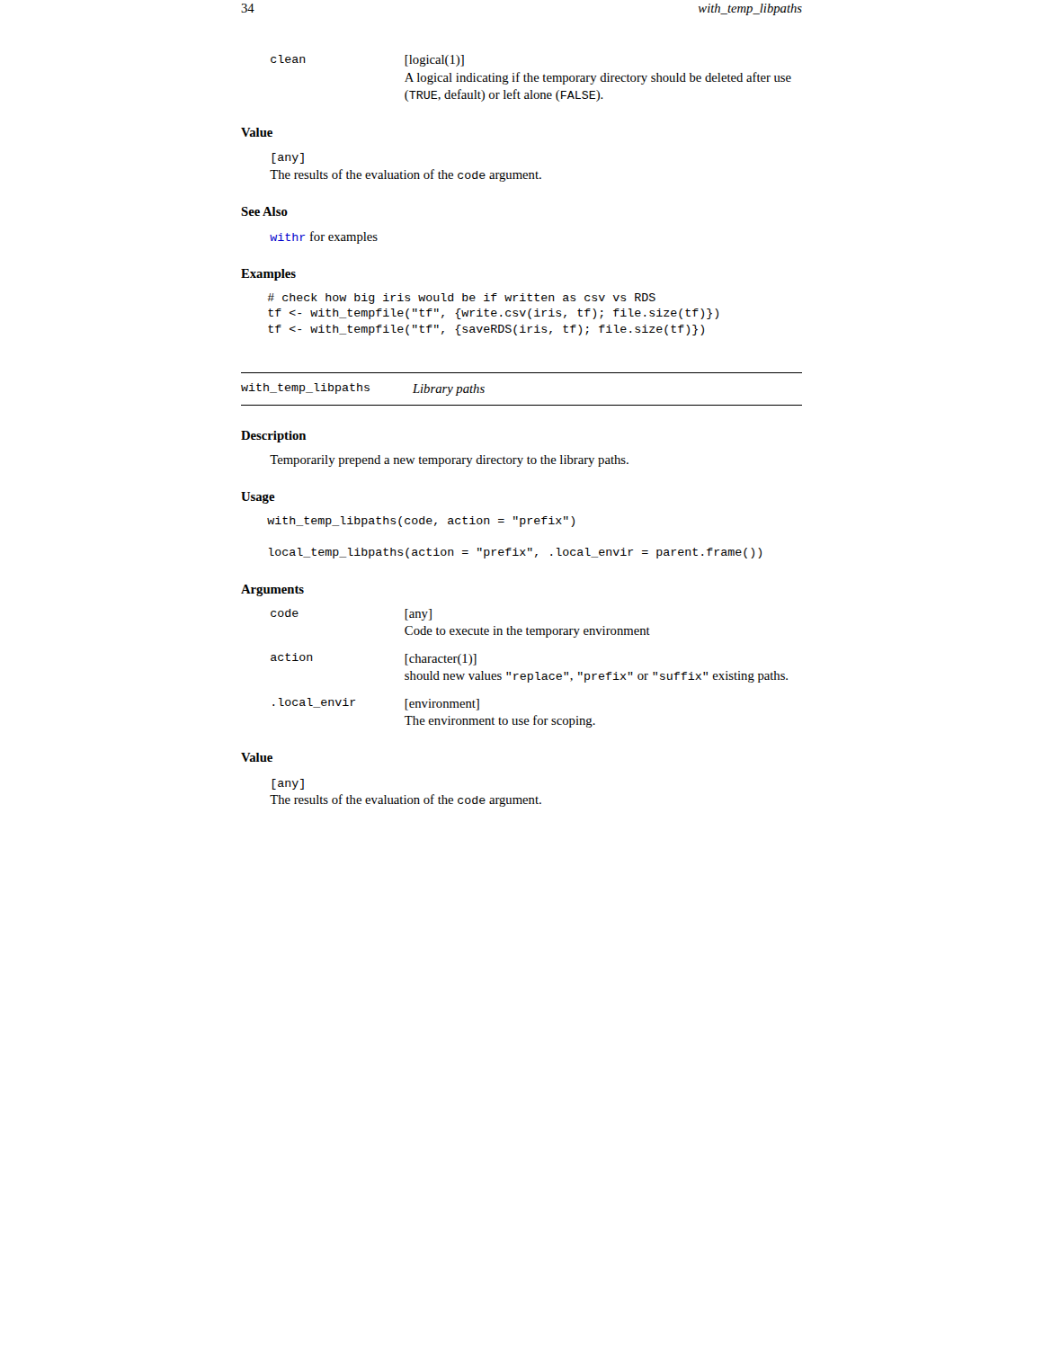34 with_temp_libpaths
clean
[logical(1)]
A logical indicating if the temporary directory should be deleted after use (TRUE, default) or left alone (FALSE).
Value
[any]
The results of the evaluation of the code argument.
See Also
withr for examples
Examples
# check how big iris would be if written as csv vs RDS
tf <- with_tempfile("tf", {write.csv(iris, tf); file.size(tf)})
tf <- with_tempfile("tf", {saveRDS(iris, tf); file.size(tf)})
with_temp_libpaths Library paths
Description
Temporarily prepend a new temporary directory to the library paths.
Usage
with_temp_libpaths(code, action = "prefix")

local_temp_libpaths(action = "prefix", .local_envir = parent.frame())
Arguments
code
[any]
Code to execute in the temporary environment
action
[character(1)]
should new values "replace", "prefix" or "suffix" existing paths.
.local_envir
[environment]
The environment to use for scoping.
Value
[any]
The results of the evaluation of the code argument.